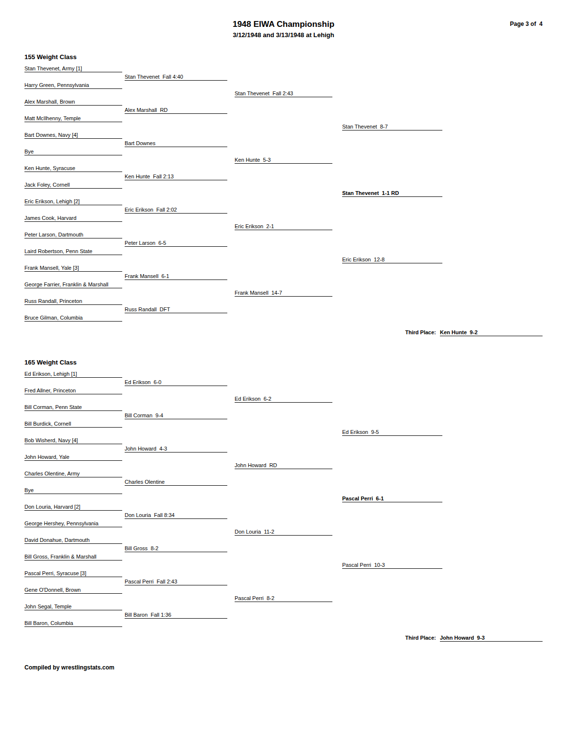Page 3 of 4
1948 EIWA Championship
3/12/1948 and 3/13/1948 at Lehigh
155 Weight Class
Stan Thevenet, Army [1]
Harry Green, Pennsylvania
Alex Marshall, Brown
Matt McIlhenny, Temple
Bart Downes, Navy [4]
Bye
Ken Hunte, Syracuse
Jack Foley, Cornell
Eric Erikson, Lehigh [2]
James Cook, Harvard
Peter Larson, Dartmouth
Laird Robertson, Penn State
Frank Mansell, Yale [3]
George Farrier, Franklin & Marshall
Russ Randall, Princeton
Bruce Gilman, Columbia
Stan Thevenet Fall 4:40
Alex Marshall RD
Bart Downes
Ken Hunte Fall 2:13
Eric Erikson Fall 2:02
Peter Larson 6-5
Frank Mansell 6-1
Russ Randall DFT
Stan Thevenet Fall 2:43
Ken Hunte 5-3
Eric Erikson 2-1
Frank Mansell 14-7
Stan Thevenet 8-7
Eric Erikson 12-8
Stan Thevenet 1-1 RD
Third Place: Ken Hunte 9-2
165 Weight Class
Ed Erikson, Lehigh [1]
Fred Allner, Princeton
Bill Corman, Penn State
Bill Burdick, Cornell
Bob Wisherd, Navy [4]
John Howard, Yale
Charles Olentine, Army
Bye
Don Louria, Harvard [2]
George Hershey, Pennsylvania
David Donahue, Dartmouth
Bill Gross, Franklin & Marshall
Pascal Perri, Syracuse [3]
Gene O'Donnell, Brown
John Segal, Temple
Bill Baron, Columbia
Ed Erikson 6-0
Bill Corman 9-4
John Howard 4-3
Charles Olentine
Don Louria Fall 8:34
Bill Gross 8-2
Pascal Perri Fall 2:43
Bill Baron Fall 1:36
Ed Erikson 6-2
John Howard RD
Don Louria 11-2
Pascal Perri 8-2
Ed Erikson 9-5
Pascal Perri 10-3
Pascal Perri 6-1
Third Place: John Howard 9-3
Compiled by wrestlingstats.com